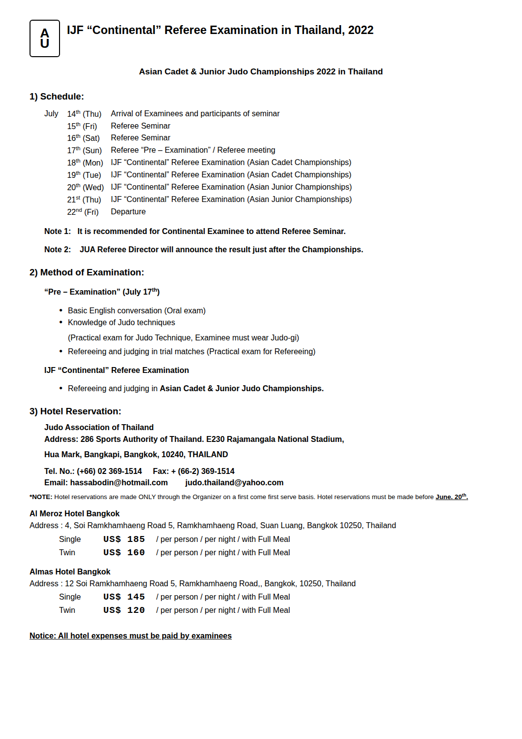A U
IJF “Continental” Referee Examination in Thailand, 2022
Asian Cadet & Junior Judo Championships 2022 in Thailand
1) Schedule:
| July | 14 th (Thu) | Arrival of Examinees and participants of seminar |
| | 15 th (Fri) | Referee Seminar |
| | 16 th (Sat) | Referee Seminar |
| | 17 th (Sun) | Referee “Pre – Examination” / Referee meeting |
| | 18 th (Mon) | IJF “Continental” Referee Examination (Asian Cadet Championships) |
| | 19 th (Tue) | IJF “Continental” Referee Examination (Asian Cadet Championships) |
| | 20 th (Wed) | IJF “Continental” Referee Examination (Asian Junior Championships) |
| | 21 st (Thu) | IJF “Continental” Referee Examination (Asian Junior Championships) |
| | 22 nd (Fri) | Departure |
Note 1: It is recommended for Continental Examinee to attend Referee Seminar.
Note 2: JUA Referee Director will announce the result just after the Championships.
2) Method of Examination:
“Pre – Examination” (July 17th)
Basic English conversation (Oral exam)
Knowledge of Judo techniques
(Practical exam for Judo Technique, Examinee must wear Judo-gi)
Refereeing and judging in trial matches (Practical exam for Refereeing)
IJF “Continental” Referee Examination
Refereeing and judging in Asian Cadet & Junior Judo Championships.
3) Hotel Reservation:
Judo Association of Thailand
Address: 286 Sports Authority of Thailand. E230 Rajamangala National Stadium,
Hua Mark, Bangkapi, Bangkok, 10240, THAILAND
Tel. No.: (+66) 02 369-1514 Fax: + (66-2) 369-1514
Email: hassabodin@hotmail.com judo.thailand@yahoo.com
*NOTE: Hotel reservations are made ONLY through the Organizer on a first come first serve basis. Hotel reservations must be made before June. 20th.
Al Meroz Hotel Bangkok
Address : 4, Soi Ramkhamhaeng Road 5, Ramkhamhaeng Road, Suan Luang, Bangkok 10250, Thailand
| Single | US$ 185 | / per person / per night / with Full Meal |
| Twin | US$ 160 | / per person / per night / with Full Meal |
Almas Hotel Bangkok
Address : 12 Soi Ramkhamhaeng Road 5, Ramkhamhaeng Road,, Bangkok, 10250, Thailand
| Single | US$ 145 | / per person / per night / with Full Meal |
| Twin | US$ 120 | / per person / per night / with Full Meal |
Notice: All hotel expenses must be paid by examinees